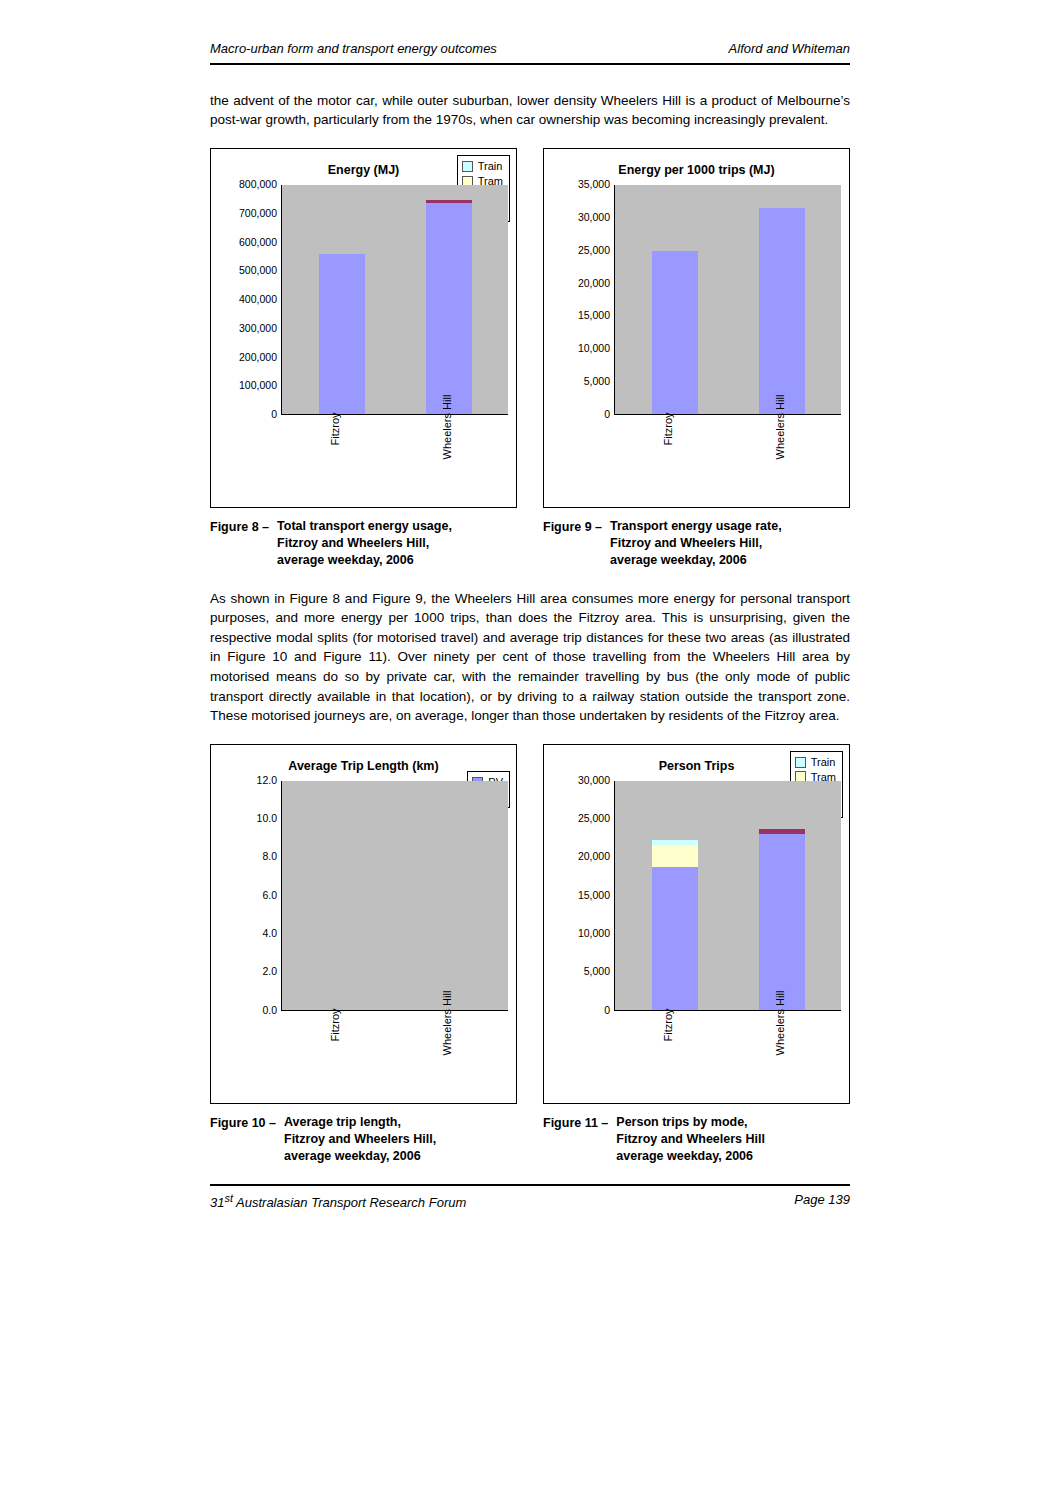Macro-urban form and transport energy outcomes
Alford and Whiteman
the advent of the motor car, while outer suburban, lower density Wheelers Hill is a product of Melbourne’s post-war growth, particularly from the 1970s, when car ownership was becoming increasingly prevalent.
Energy (MJ)
Train
Tram
Bus
PV
800,000 700,000 600,000 500,000 400,000 300,000 200,000 100,000 0
Fitzroy
Wheelers Hill
Energy per 1000 trips (MJ)
35,000 30,000 25,000 20,000 15,000 10,000 5,000 0
Fitzroy
Wheelers Hill
Figure 8 –
Total transport energy usage,
Fitzroy and Wheelers Hill,
average weekday, 2006
Figure 9 –
Transport energy usage rate,
Fitzroy and Wheelers Hill,
average weekday, 2006
As shown in Figure 8 and Figure 9, the Wheelers Hill area consumes more energy for personal transport purposes, and more energy per 1000 trips, than does the Fitzroy area. This is unsurprising, given the respective modal splits (for motorised travel) and average trip distances for these two areas (as illustrated in Figure 10 and Figure 11). Over ninety per cent of those travelling from the Wheelers Hill area by motorised means do so by private car, with the remainder travelling by bus (the only mode of public transport directly available in that location), or by driving to a railway station outside the transport zone. These motorised journeys are, on average, longer than those undertaken by residents of the Fitzroy area.
Average Trip Length (km)
PV
PT
12.0 10.0 8.0 6.0 4.0 2.0 0.0
Fitzroy
Wheelers Hill
Person Trips
Train
Tram
Bus
PV
30,000 25,000 20,000 15,000 10,000 5,000 0
Fitzroy
Wheelers Hill
Figure 10 –
Average trip length,
Fitzroy and Wheelers Hill,
average weekday, 2006
Figure 11 –
Person trips by mode,
Fitzroy and Wheelers Hill
average weekday, 2006
31st Australasian Transport Research Forum
Page 139